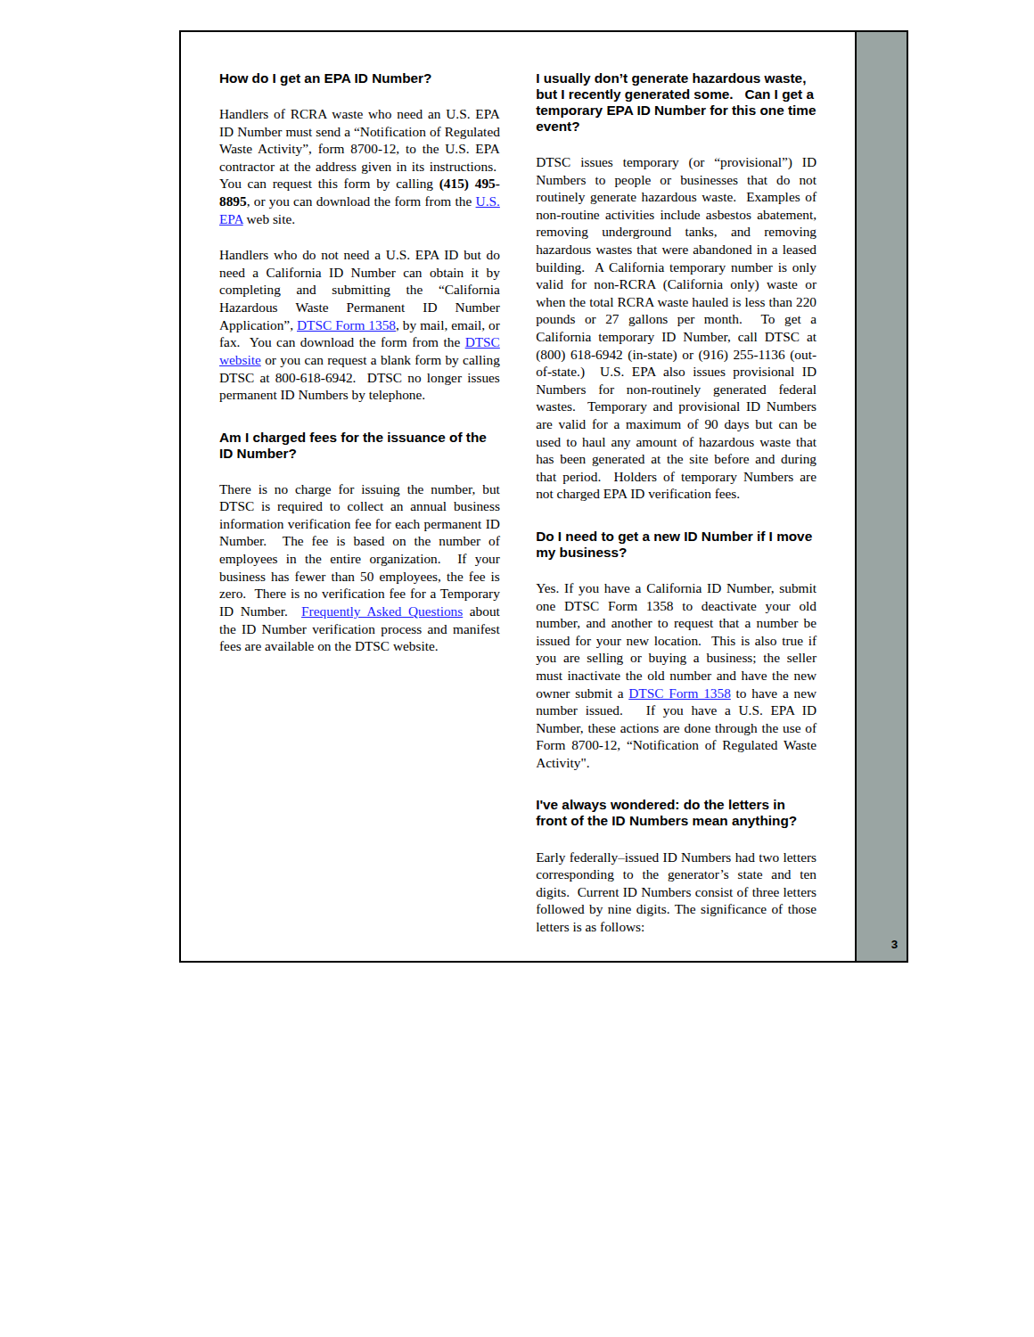How do I get an EPA ID Number?
Handlers of RCRA waste who need an U.S. EPA ID Number must send a “Notification of Regulated Waste Activity”, form 8700-12, to the U.S. EPA contractor at the address given in its instructions. You can request this form by calling (415) 495-8895, or you can download the form from the U.S. EPA web site.
Handlers who do not need a U.S. EPA ID but do need a California ID Number can obtain it by completing and submitting the “California Hazardous Waste Permanent ID Number Application”, DTSC Form 1358, by mail, email, or fax. You can download the form from the DTSC website or you can request a blank form by calling DTSC at 800-618-6942. DTSC no longer issues permanent ID Numbers by telephone.
Am I charged fees for the issuance of the ID Number?
There is no charge for issuing the number, but DTSC is required to collect an annual business information verification fee for each permanent ID Number. The fee is based on the number of employees in the entire organization. If your business has fewer than 50 employees, the fee is zero. There is no verification fee for a Temporary ID Number. Frequently Asked Questions about the ID Number verification process and manifest fees are available on the DTSC website.
I usually don’t generate hazardous waste, but I recently generated some. Can I get a temporary EPA ID Number for this one time event?
DTSC issues temporary (or “provisional”) ID Numbers to people or businesses that do not routinely generate hazardous waste. Examples of non-routine activities include asbestos abatement, removing underground tanks, and removing hazardous wastes that were abandoned in a leased building. A California temporary number is only valid for non-RCRA (California only) waste or when the total RCRA waste hauled is less than 220 pounds or 27 gallons per month. To get a California temporary ID Number, call DTSC at (800) 618-6942 (in-state) or (916) 255-1136 (out-of-state.) U.S. EPA also issues provisional ID Numbers for non-routinely generated federal wastes. Temporary and provisional ID Numbers are valid for a maximum of 90 days but can be used to haul any amount of hazardous waste that has been generated at the site before and during that period. Holders of temporary Numbers are not charged EPA ID verification fees.
Do I need to get a new ID Number if I move my business?
Yes. If you have a California ID Number, submit one DTSC Form 1358 to deactivate your old number, and another to request that a number be issued for your new location. This is also true if you are selling or buying a business; the seller must inactivate the old number and have the new owner submit a DTSC Form 1358 to have a new number issued. If you have a U.S. EPA ID Number, these actions are done through the use of Form 8700-12, “Notification of Regulated Waste Activity".
I've always wondered: do the letters in front of the ID Numbers mean anything?
Early federally–issued ID Numbers had two letters corresponding to the generator’s state and ten digits. Current ID Numbers consist of three letters followed by nine digits. The significance of those letters is as follows:
3